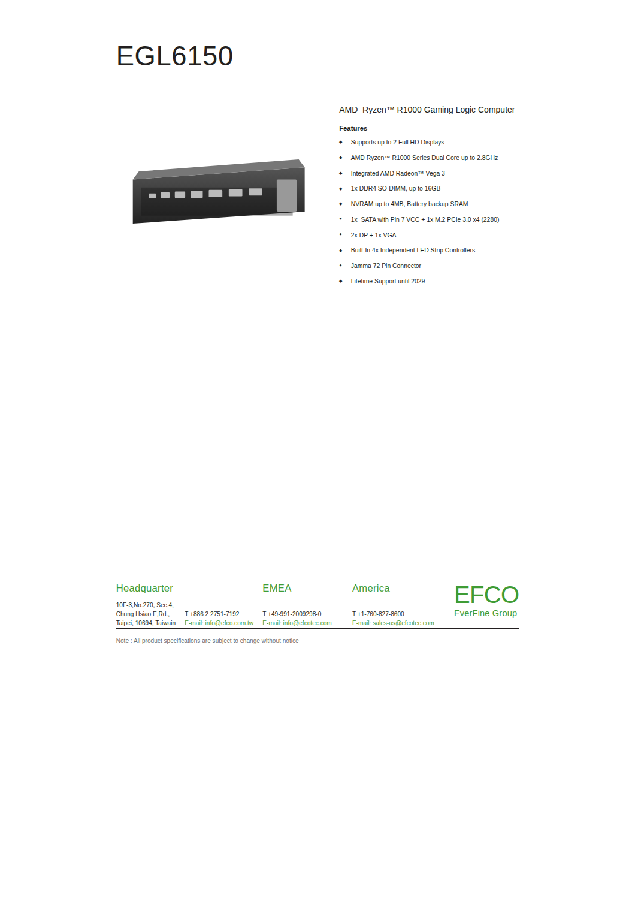EGL6150
AMD Ryzen™ R1000 Gaming Logic Computer
Features
Supports up to 2 Full HD Displays
AMD Ryzen™ R1000 Series Dual Core up to 2.8GHz
Integrated AMD Radeon™ Vega 3
1x DDR4 SO-DIMM, up to 16GB
NVRAM up to 4MB, Battery backup SRAM
1x SATA with Pin 7 VCC + 1x M.2 PCIe 3.0 x4 (2280)
2x DP + 1x VGA
Built-In 4x Independent LED Strip Controllers
Jamma 72 Pin Connector
Lifetime Support until 2029
Headquarter
10F-3,No.270, Sec.4,
Chung Hsiao E,Rd.,
Taipei, 10694, Taiwain
T +886 2 2751-7192
E-mail: info@efco.com.tw
EMEA
T +49-991-2009298-0
E-mail: info@efcotec.com
America
T +1-760-827-8600
E-mail: sales-us@efcotec.com
EFCO EverFine Group
Note : All product specifications are subject to change without notice